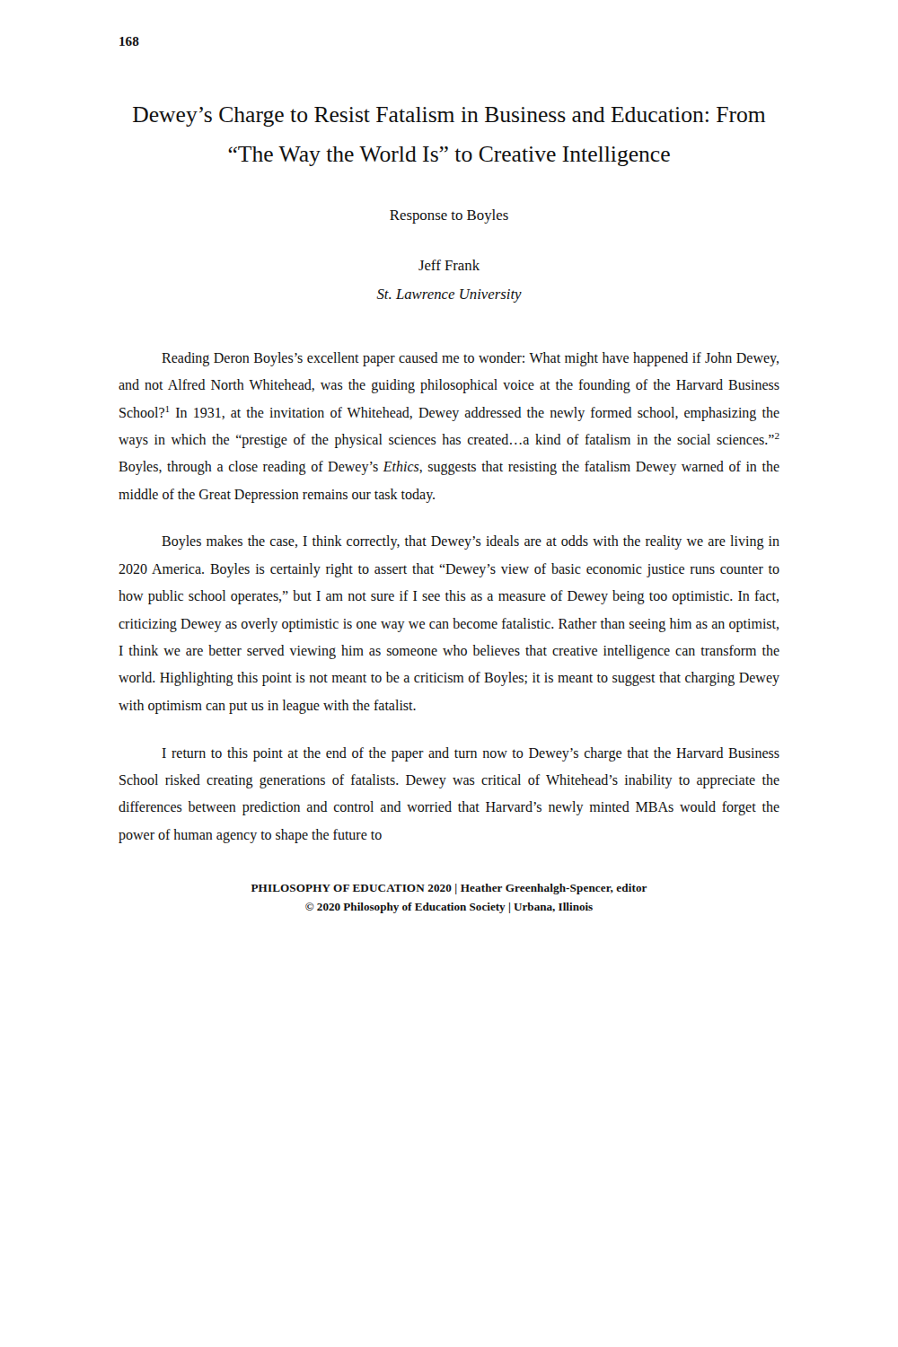168
Dewey’s Charge to Resist Fatalism in Business and Education: From “The Way the World Is” to Creative Intelligence
Response to Boyles
Jeff Frank
St. Lawrence University
Reading Deron Boyles’s excellent paper caused me to wonder: What might have happened if John Dewey, and not Alfred North Whitehead, was the guiding philosophical voice at the founding of the Harvard Business School?1 In 1931, at the invitation of Whitehead, Dewey addressed the newly formed school, emphasizing the ways in which the “prestige of the physical sciences has created…a kind of fatalism in the social sciences.”2 Boyles, through a close reading of Dewey’s Ethics, suggests that resisting the fatalism Dewey warned of in the middle of the Great Depression remains our task today.
Boyles makes the case, I think correctly, that Dewey’s ideals are at odds with the reality we are living in 2020 America. Boyles is certainly right to assert that “Dewey’s view of basic economic justice runs counter to how public school operates,” but I am not sure if I see this as a measure of Dewey being too optimistic. In fact, criticizing Dewey as overly optimistic is one way we can become fatalistic. Rather than seeing him as an optimist, I think we are better served viewing him as someone who believes that creative intelligence can transform the world. Highlighting this point is not meant to be a criticism of Boyles; it is meant to suggest that charging Dewey with optimism can put us in league with the fatalist.
I return to this point at the end of the paper and turn now to Dewey’s charge that the Harvard Business School risked creating generations of fatalists. Dewey was critical of Whitehead’s inability to appreciate the differences between prediction and control and worried that Harvard’s newly minted MBAs would forget the power of human agency to shape the future to
PHILOSOPHY OF EDUCATION 2020 | Heather Greenhalgh-Spencer, editor
© 2020 Philosophy of Education Society | Urbana, Illinois